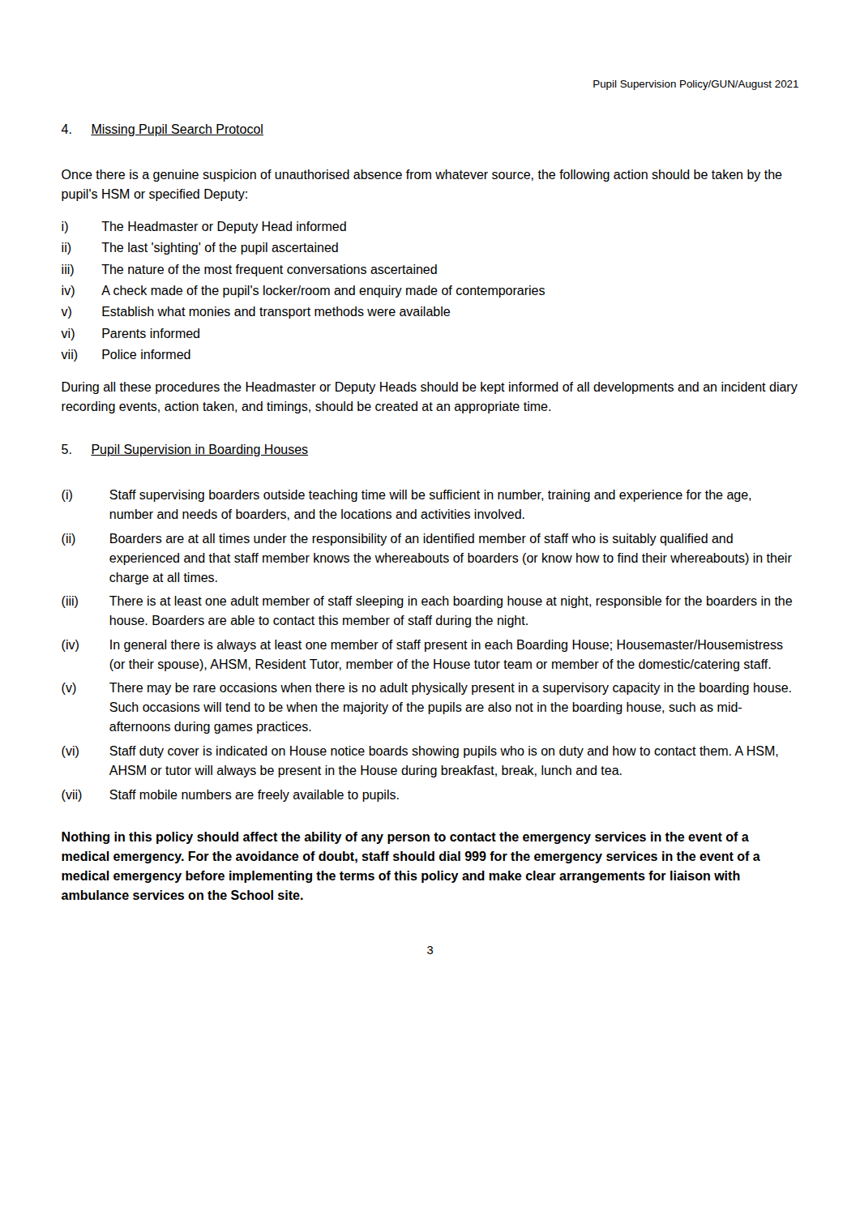Pupil Supervision Policy/GUN/August 2021
4.
Missing Pupil Search Protocol
Once there is a genuine suspicion of unauthorised absence from whatever source, the following action should be taken by the pupil's HSM or specified Deputy:
i) The Headmaster or Deputy Head informed
ii) The last 'sighting' of the pupil ascertained
iii) The nature of the most frequent conversations ascertained
iv) A check made of the pupil's locker/room and enquiry made of contemporaries
v) Establish what monies and transport methods were available
vi) Parents informed
vii) Police informed
During all these procedures the Headmaster or Deputy Heads should be kept informed of all developments and an incident diary recording events, action taken, and timings, should be created at an appropriate time.
5.
Pupil Supervision in Boarding Houses
(i) Staff supervising boarders outside teaching time will be sufficient in number, training and experience for the age, number and needs of boarders, and the locations and activities involved.
(ii) Boarders are at all times under the responsibility of an identified member of staff who is suitably qualified and experienced and that staff member knows the whereabouts of boarders (or know how to find their whereabouts) in their charge at all times.
(iii) There is at least one adult member of staff sleeping in each boarding house at night, responsible for the boarders in the house. Boarders are able to contact this member of staff during the night.
(iv) In general there is always at least one member of staff present in each Boarding House; Housemaster/Housemistress (or their spouse), AHSM, Resident Tutor, member of the House tutor team or member of the domestic/catering staff.
(v) There may be rare occasions when there is no adult physically present in a supervisory capacity in the boarding house. Such occasions will tend to be when the majority of the pupils are also not in the boarding house, such as mid-afternoons during games practices.
(vi) Staff duty cover is indicated on House notice boards showing pupils who is on duty and how to contact them. A HSM, AHSM or tutor will always be present in the House during breakfast, break, lunch and tea.
(vii) Staff mobile numbers are freely available to pupils.
Nothing in this policy should affect the ability of any person to contact the emergency services in the event of a medical emergency. For the avoidance of doubt, staff should dial 999 for the emergency services in the event of a medical emergency before implementing the terms of this policy and make clear arrangements for liaison with ambulance services on the School site.
3